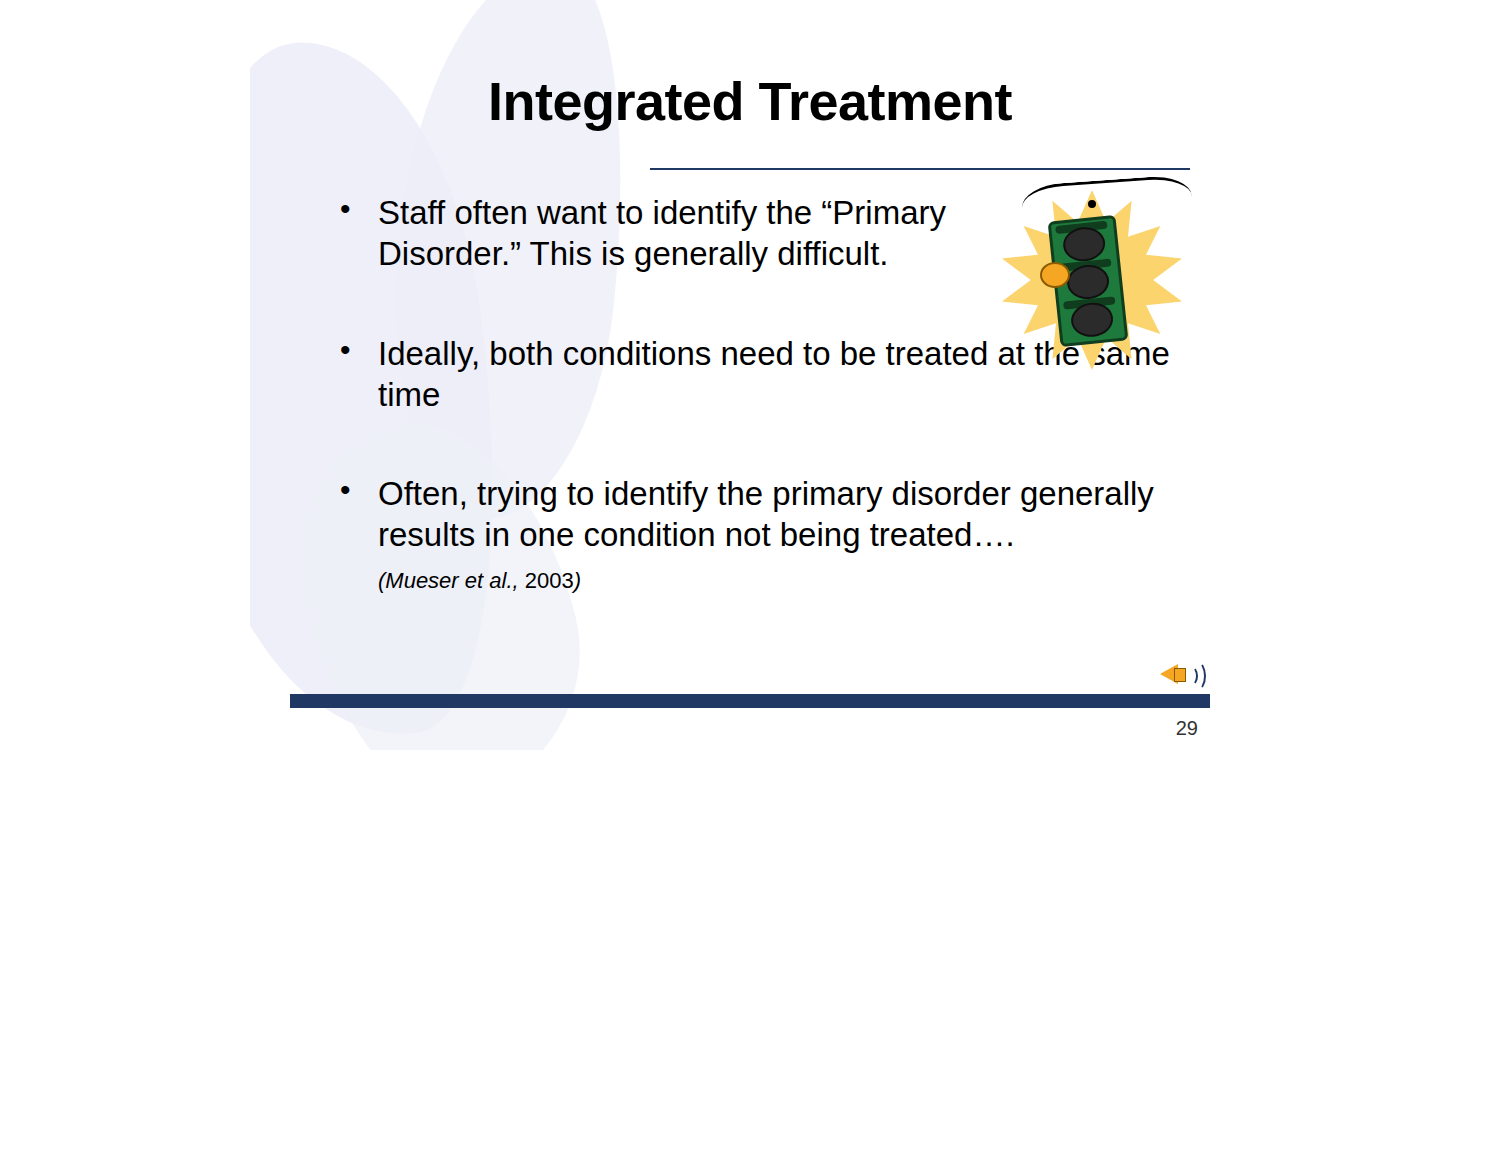Integrated Treatment
Staff often want to identify the “Primary Disorder.” This is generally difficult.
Ideally, both conditions need to be treated at the same time
Often, trying to identify the primary disorder generally results in one condition not being treated…. (Mueser et al., 2003)
29